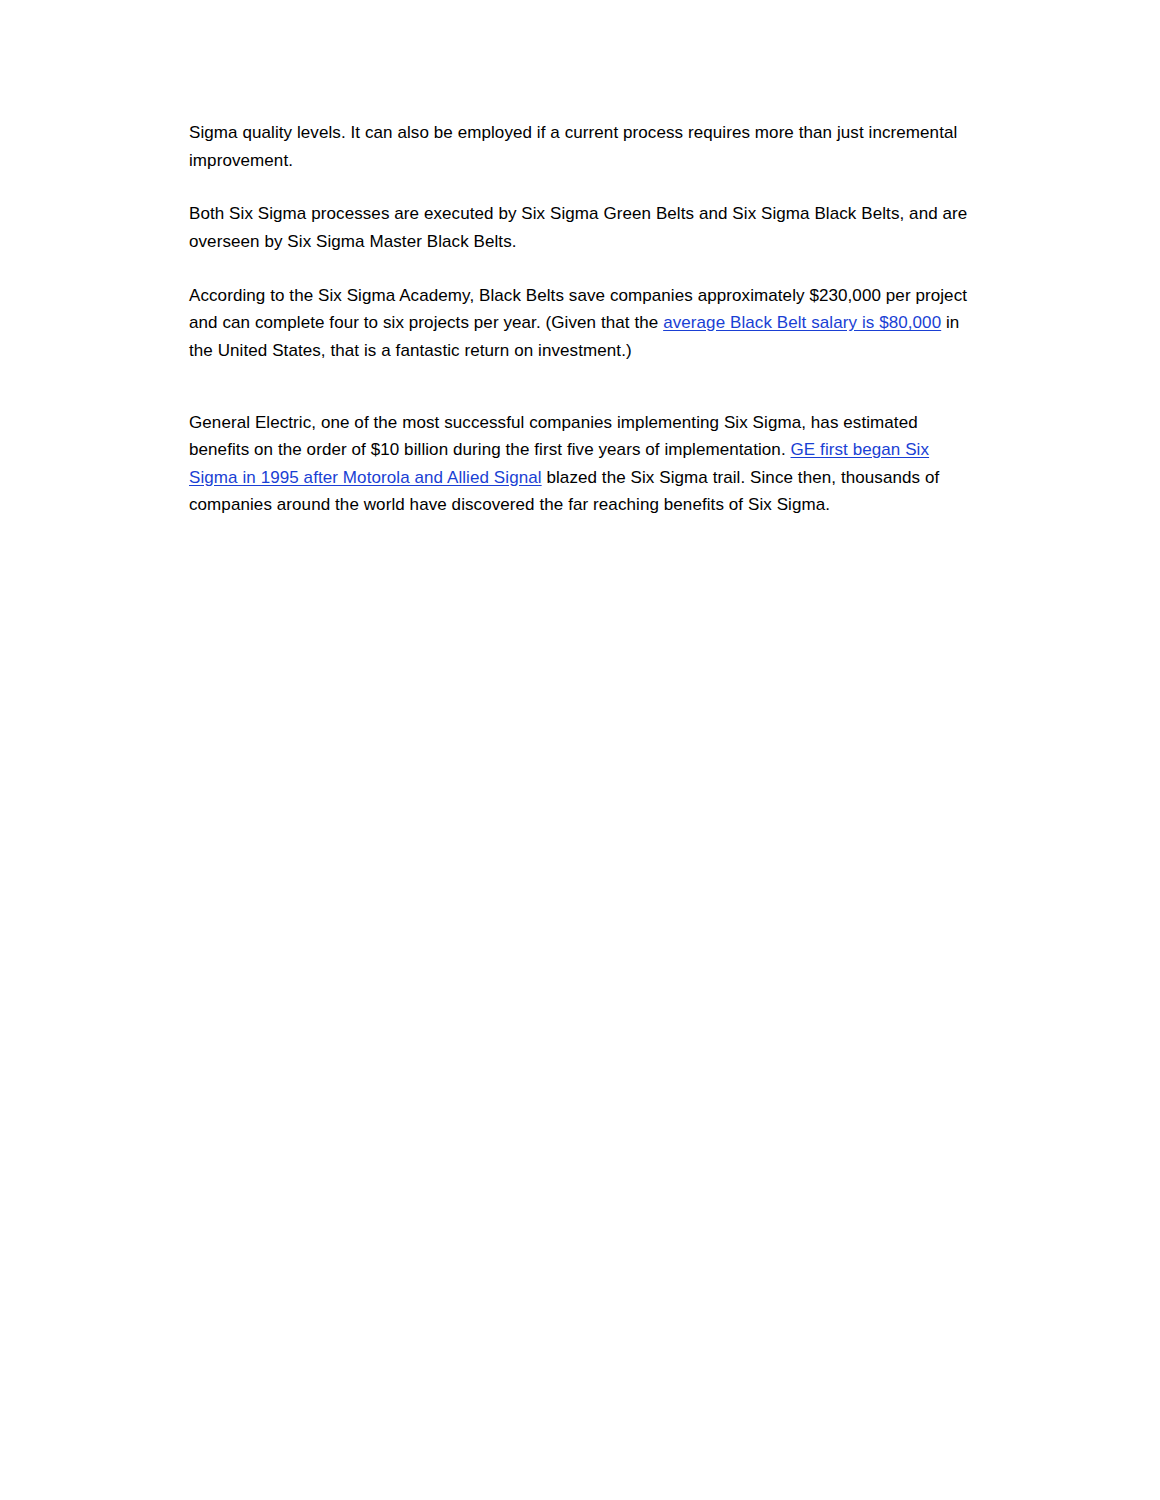Sigma quality levels. It can also be employed if a current process requires more than just incremental improvement.
Both Six Sigma processes are executed by Six Sigma Green Belts and Six Sigma Black Belts, and are overseen by Six Sigma Master Black Belts.
According to the Six Sigma Academy, Black Belts save companies approximately $230,000 per project and can complete four to six projects per year. (Given that the average Black Belt salary is $80,000 in the United States, that is a fantastic return on investment.)
General Electric, one of the most successful companies implementing Six Sigma, has estimated benefits on the order of $10 billion during the first five years of implementation. GE first began Six Sigma in 1995 after Motorola and Allied Signal blazed the Six Sigma trail. Since then, thousands of companies around the world have discovered the far reaching benefits of Six Sigma.